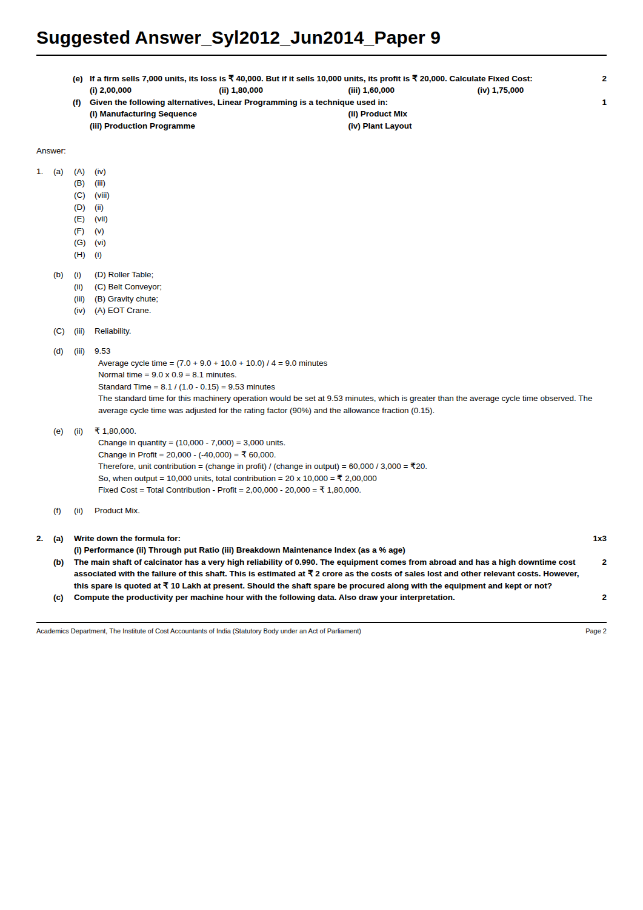Suggested Answer_Syl2012_Jun2014_Paper 9
(e) If a firm sells 7,000 units, its loss is ₹ 40,000. But if it sells 10,000 units, its profit is ₹ 20,000. Calculate Fixed Cost: 2
(i) 2,00,000 (ii) 1,80,000 (iii) 1,60,000 (iv) 1,75,000
(f) Given the following alternatives, Linear Programming is a technique used in: 1
(i) Manufacturing Sequence (ii) Product Mix
(iii) Production Programme (iv) Plant Layout
Answer:
1.(a)(A)(iv)
(B)(iii)
(C)(viii)
(D)(ii)
(E)(vii)
(F)(v)
(G)(vi)
(H)(i)
(b)(i)(D) Roller Table;
(ii)(C) Belt Conveyor;
(iii)(B) Gravity chute;
(iv)(A) EOT Crane.
(C)(iii) Reliability.
(d)(iii) 9.53
Average cycle time = (7.0 + 9.0 + 10.0 + 10.0) / 4 = 9.0 minutes
Normal time = 9.0 x 0.9 = 8.1 minutes.
Standard Time = 8.1 / (1.0 - 0.15) = 9.53 minutes
The standard time for this machinery operation would be set at 9.53 minutes, which is greater than the average cycle time observed. The average cycle time was adjusted for the rating factor (90%) and the allowance fraction (0.15).
(e)(ii)₹ 1,80,000.
Change in quantity = (10,000 - 7,000) = 3,000 units.
Change in Profit = 20,000 - (-40,000) = ₹ 60,000.
Therefore, unit contribution = (change in profit) / (change in output) = 60,000 / 3,000 = ₹20.
So, when output = 10,000 units, total contribution = 20 x 10,000 = ₹ 2,00,000
Fixed Cost = Total Contribution - Profit = 2,00,000 - 20,000 = ₹ 1,80,000.
(f)(ii) Product Mix.
2.(a) Write down the formula for: 1x3
(i) Performance (ii) Through put Ratio (iii) Breakdown Maintenance Index (as a % age)
(b) The main shaft of calcinator has a very high reliability of 0.990. The equipment comes from abroad and has a high downtime cost associated with the failure of this shaft. This is estimated at ₹ 2 crore as the costs of sales lost and other relevant costs. However, this spare is quoted at ₹ 10 Lakh at present. Should the shaft spare be procured along with the equipment and kept or not?2
(c) Compute the productivity per machine hour with the following data. Also draw your interpretation. 2
Academics Department, The Institute of Cost Accountants of India (Statutory Body under an Act of Parliament) Page 2